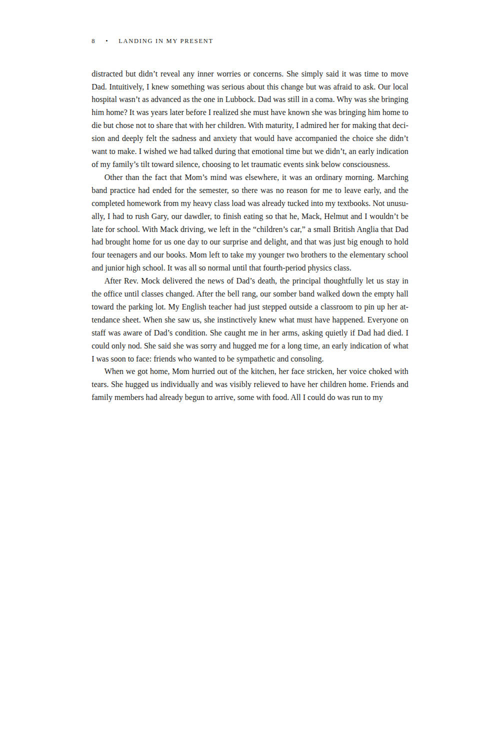8•Landing in My Present
distracted but didn’t reveal any inner worries or concerns. She simply said it was time to move Dad. Intuitively, I knew something was serious about this change but was afraid to ask. Our local hospital wasn’t as advanced as the one in Lubbock. Dad was still in a coma. Why was she bringing him home? It was years later before I realized she must have known she was bringing him home to die but chose not to share that with her children. With maturity, I admired her for making that decision and deeply felt the sadness and anxiety that would have accompanied the choice she didn’t want to make. I wished we had talked during that emotional time but we didn’t, an early indication of my family’s tilt toward silence, choosing to let traumatic events sink below consciousness.
Other than the fact that Mom’s mind was elsewhere, it was an ordinary morning. Marching band practice had ended for the semester, so there was no reason for me to leave early, and the completed homework from my heavy class load was already tucked into my textbooks. Not unusually, I had to rush Gary, our dawdler, to finish eating so that he, Mack, Helmut and I wouldn’t be late for school. With Mack driving, we left in the “children’s car,” a small British Anglia that Dad had brought home for us one day to our surprise and delight, and that was just big enough to hold four teenagers and our books. Mom left to take my younger two brothers to the elementary school and junior high school. It was all so normal until that fourth-period physics class.
After Rev. Mock delivered the news of Dad’s death, the principal thoughtfully let us stay in the office until classes changed. After the bell rang, our somber band walked down the empty hall toward the parking lot. My English teacher had just stepped outside a classroom to pin up her attendance sheet. When she saw us, she instinctively knew what must have happened. Everyone on staff was aware of Dad’s condition. She caught me in her arms, asking quietly if Dad had died. I could only nod. She said she was sorry and hugged me for a long time, an early indication of what I was soon to face: friends who wanted to be sympathetic and consoling.
When we got home, Mom hurried out of the kitchen, her face stricken, her voice choked with tears. She hugged us individually and was visibly relieved to have her children home. Friends and family members had already begun to arrive, some with food. All I could do was run to my